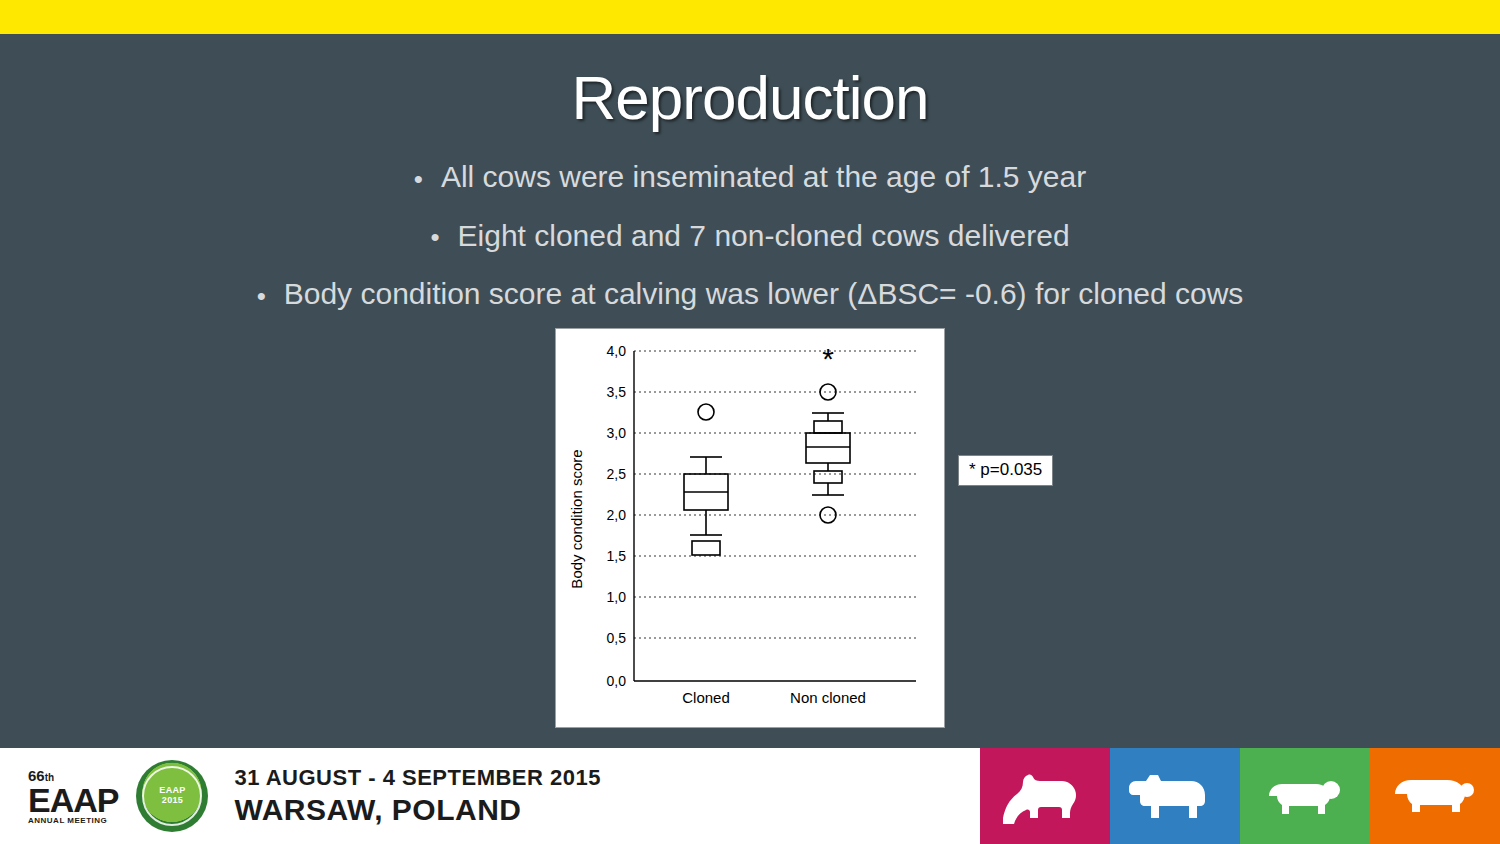Reproduction
All cows were inseminated at the age of 1.5 year
Eight cloned and 7 non-cloned cows delivered
Body condition score at calving was lower (ΔBSC= -0.6) for cloned cows
Body condition score 4,0 3,5 3,0 2,5 2,0 1,5 1,0 0,5 0,0 * Cloned Non cloned
* p=0.035
66th
EAAP
ANNUAL MEETING
EAAP
2015
31 AUGUST - 4 SEPTEMBER 2015
WARSAW, POLAND